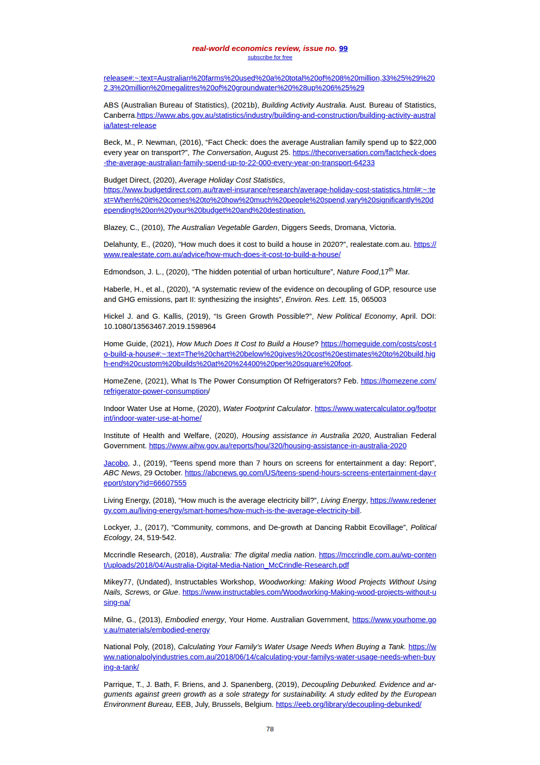real-world economics review, issue no. 99
subscribe for free
release#:~:text=Australian%20farms%20used%20a%20total%20of%208%20million,33%25%29%202.3%20million%20megalitres%20of%20groundwater%20%28up%206%25%29
ABS (Australian Bureau of Statistics), (2021b), Building Activity Australia. Aust. Bureau of Statistics, Canberra.https://www.abs.gov.au/statistics/industry/building-and-construction/building-activity-australia/latest-release
Beck, M., P. Newman, (2016), “Fact Check: does the average Australian family spend up to $22,000 every year on transport?”, The Conversation, August 25. https://theconversation.com/factcheck-does-the-average-australian-family-spend-up-to-22-000-every-year-on-transport-64233
Budget Direct, (2020), Average Holiday Cost Statistics,
https://www.budgetdirect.com.au/travel-insurance/research/average-holiday-cost-statistics.html#:~:text=When%20it%20comes%20to%20how%20much%20people%20spend,vary%20significantly%20depending%20on%20your%20budget%20and%20destination.
Blazey, C., (2010), The Australian Vegetable Garden, Diggers Seeds, Dromana, Victoria.
Delahunty, E., (2020), “How much does it cost to build a house in 2020?”, realestate.com.au. https://www.realestate.com.au/advice/how-much-does-it-cost-to-build-a-house/
Edmondson, J. L., (2020), “The hidden potential of urban horticulture”, Nature Food,17th Mar.
Haberle, H., et al., (2020), “A systematic review of the evidence on decoupling of GDP, resource use and GHG emissions, part II: synthesizing the insights”, Environ. Res. Lett. 15, 065003
Hickel J. and G. Kallis, (2019), “Is Green Growth Possible?”, New Political Economy, April. DOI: 10.1080/13563467.2019.1598964
Home Guide, (2021), How Much Does It Cost to Build a House? https://homeguide.com/costs/cost-to-build-a-house#:~:text=The%20chart%20below%20gives%20cost%20estimates%20to%20build,high-end%20custom%20builds%20at%20%24400%20per%20square%20foot.
HomeZene, (2021), What Is The Power Consumption Of Refrigerators? Feb. https://homezene.com/refrigerator-power-consumption/
Indoor Water Use at Home, (2020), Water Footprint Calculator. https://www.watercalculator.og/footprint/indoor-water-use-at-home/
Institute of Health and Welfare, (2020), Housing assistance in Australia 2020, Australian Federal Government. https://www.aihw.gov.au/reports/hou/320/housing-assistance-in-australia-2020
Jacobo, J., (2019), “Teens spend more than 7 hours on screens for entertainment a day: Report”, ABC News, 29 October. https://abcnews.go.com/US/teens-spend-hours-screens-entertainment-day-report/story?id=66607555
Living Energy, (2018), “How much is the average electricity bill?”, Living Energy, https://www.redenergy.com.au/living-energy/smart-homes/how-much-is-the-average-electricity-bill.
Lockyer, J., (2017), “Community, commons, and De-growth at Dancing Rabbit Ecovillage”, Political Ecology, 24, 519-542.
Mccrindle Research, (2018), Australia: The digital media nation. https://mccrindle.com.au/wp-content/uploads/2018/04/Australia-Digital-Media-Nation_McCrindle-Research.pdf
Mikey77, (Undated), Instructables Workshop, Woodworking: Making Wood Projects Without Using Nails, Screws, or Glue. https://www.instructables.com/Woodworking-Making-wood-projects-without-using-na/
Milne, G., (2013), Embodied energy, Your Home. Australian Government, https://www.yourhome.gov.au/materials/embodied-energy
National Poly, (2018), Calculating Your Family’s Water Usage Needs When Buying a Tank. https://www.nationalpolyindustries.com.au/2018/06/14/calculating-your-familys-water-usage-needs-when-buying-a-tank/
Parrique, T., J. Bath, F. Briens, and J. Spanenberg, (2019), Decoupling Debunked. Evidence and arguments against green growth as a sole strategy for sustainability. A study edited by the European Environment Bureau, EEB, July, Brussels, Belgium. https://eeb.org/library/decoupling-debunked/
78